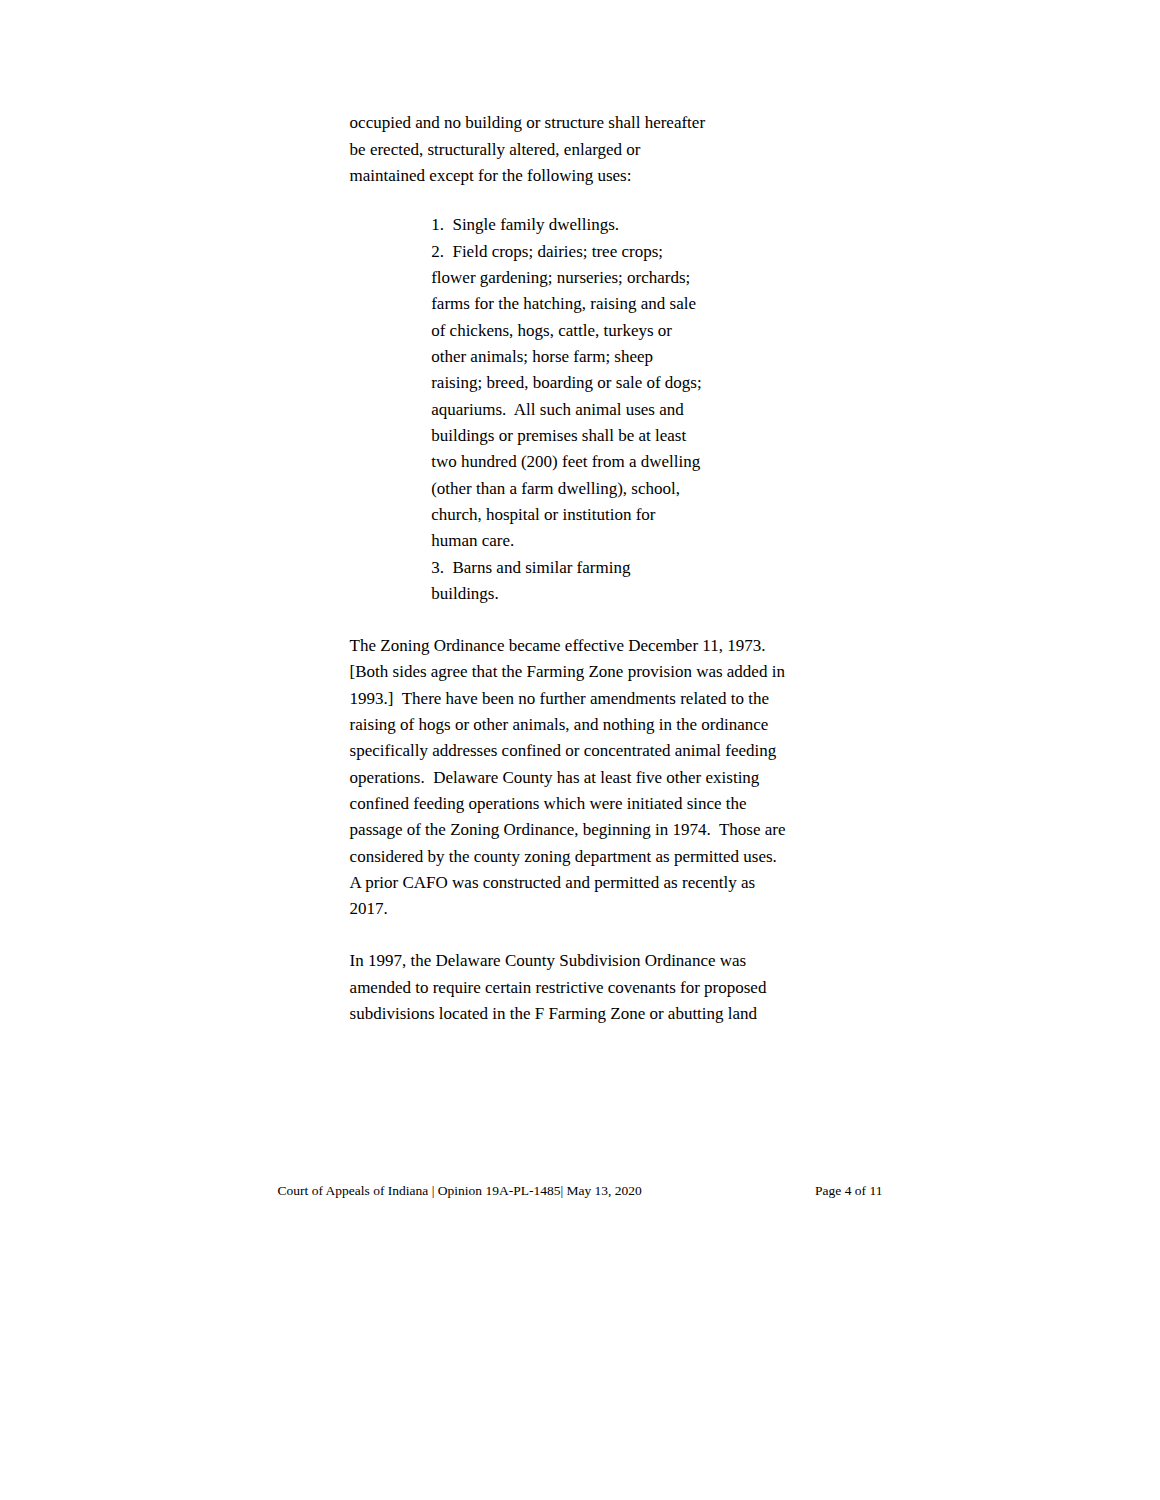occupied and no building or structure shall hereafter
be erected, structurally altered, enlarged or
maintained except for the following uses:
1. Single family dwellings.
2. Field crops; dairies; tree crops;
flower gardening; nurseries; orchards;
farms for the hatching, raising and sale
of chickens, hogs, cattle, turkeys or
other animals; horse farm; sheep
raising; breed, boarding or sale of dogs;
aquariums. All such animal uses and
buildings or premises shall be at least
two hundred (200) feet from a dwelling
(other than a farm dwelling), school,
church, hospital or institution for
human care.
3. Barns and similar farming
buildings.
The Zoning Ordinance became effective December 11, 1973.
[Both sides agree that the Farming Zone provision was added in
1993.] There have been no further amendments related to the
raising of hogs or other animals, and nothing in the ordinance
specifically addresses confined or concentrated animal feeding
operations. Delaware County has at least five other existing
confined feeding operations which were initiated since the
passage of the Zoning Ordinance, beginning in 1974. Those are
considered by the county zoning department as permitted uses.
A prior CAFO was constructed and permitted as recently as
2017.
In 1997, the Delaware County Subdivision Ordinance was
amended to require certain restrictive covenants for proposed
subdivisions located in the F Farming Zone or abutting land
Court of Appeals of Indiana | Opinion 19A-PL-1485| May 13, 2020 Page 4 of 11